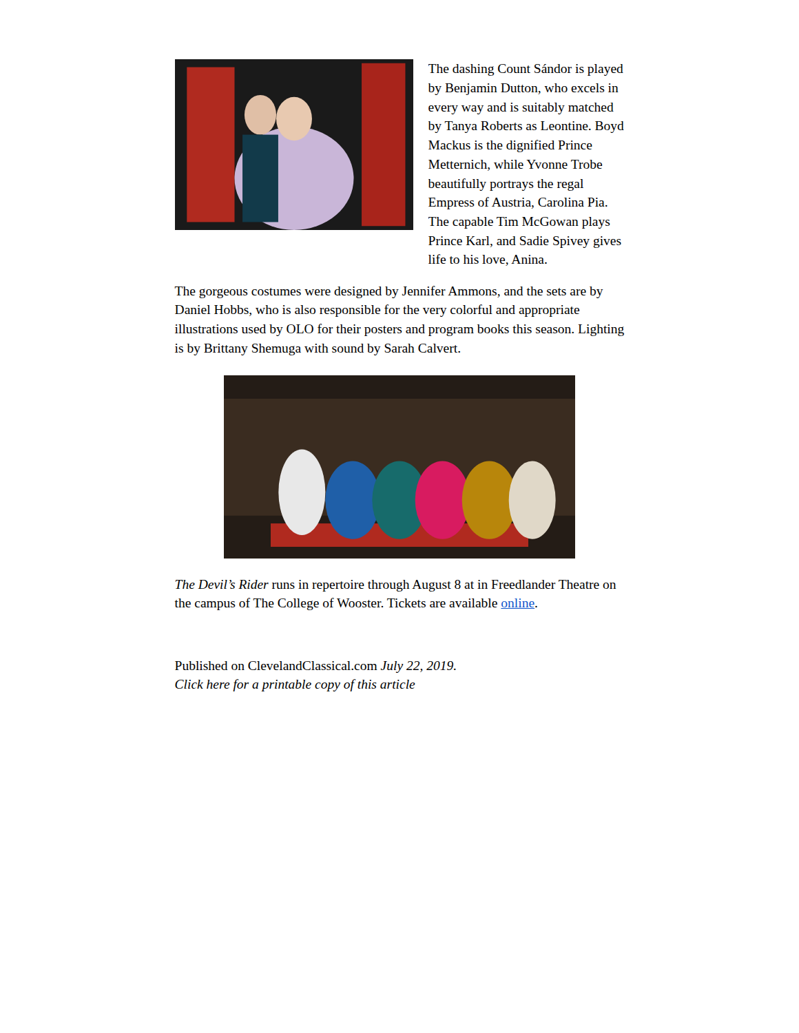The dashing Count Sándor is played by Benjamin Dutton, who excels in every way and is suitably matched by Tanya Roberts as Leontine. Boyd Mackus is the dignified Prince Metternich, while Yvonne Trobe beautifully portrays the regal Empress of Austria, Carolina Pia. The capable Tim McGowan plays Prince Karl, and Sadie Spivey gives life to his love, Anina.
The gorgeous costumes were designed by Jennifer Ammons, and the sets are by Daniel Hobbs, who is also responsible for the very colorful and appropriate illustrations used by OLO for their posters and program books this season. Lighting is by Brittany Shemuga with sound by Sarah Calvert.
The Devil’s Rider runs in repertoire through August 8 at in Freedlander Theatre on the campus of The College of Wooster. Tickets are available online.
Published on ClevelandClassical.com July 22, 2019.
Click here for a printable copy of this article